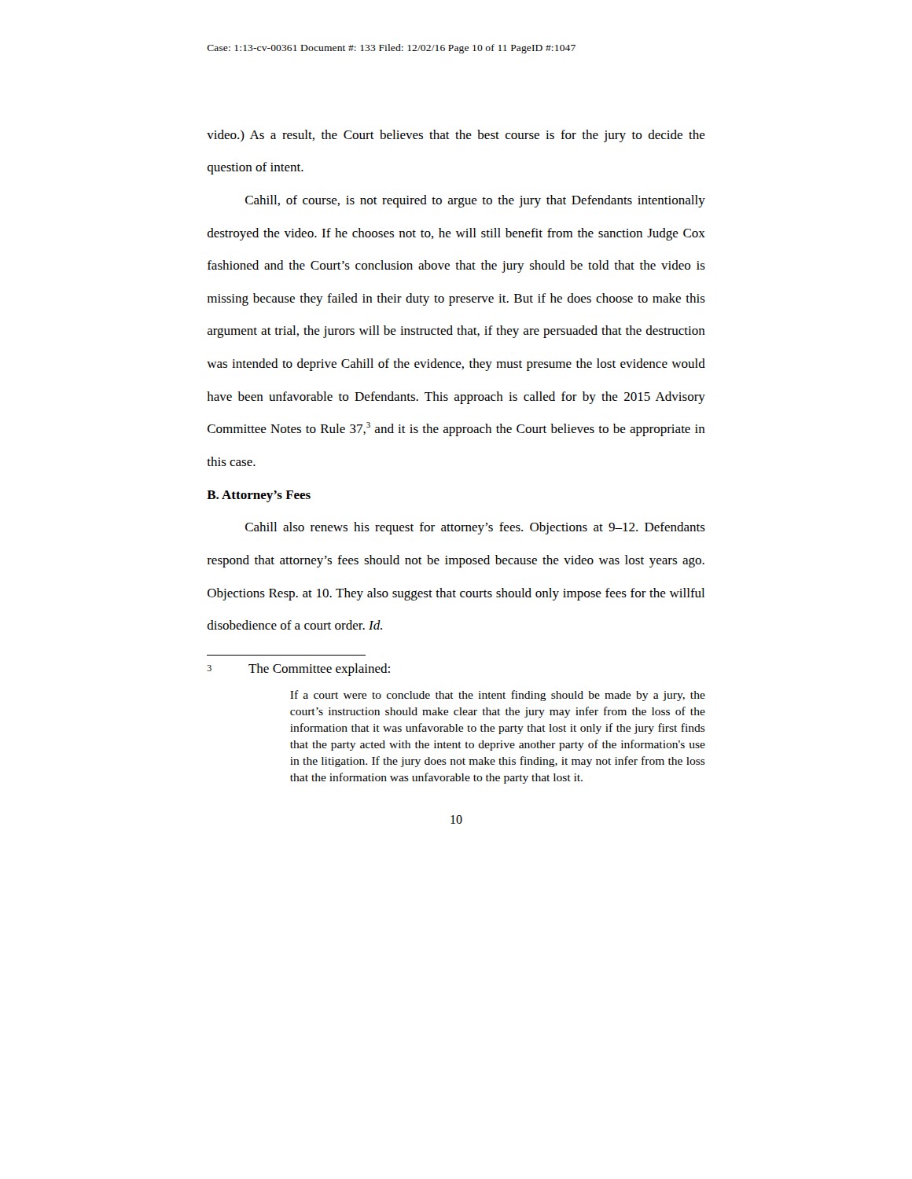Case: 1:13-cv-00361 Document #: 133 Filed: 12/02/16 Page 10 of 11 PageID #:1047
video.) As a result, the Court believes that the best course is for the jury to decide the question of intent.
Cahill, of course, is not required to argue to the jury that Defendants intentionally destroyed the video. If he chooses not to, he will still benefit from the sanction Judge Cox fashioned and the Court’s conclusion above that the jury should be told that the video is missing because they failed in their duty to preserve it. But if he does choose to make this argument at trial, the jurors will be instructed that, if they are persuaded that the destruction was intended to deprive Cahill of the evidence, they must presume the lost evidence would have been unfavorable to Defendants. This approach is called for by the 2015 Advisory Committee Notes to Rule 37,3 and it is the approach the Court believes to be appropriate in this case.
B. Attorney’s Fees
Cahill also renews his request for attorney’s fees. Objections at 9–12. Defendants respond that attorney’s fees should not be imposed because the video was lost years ago. Objections Resp. at 10. They also suggest that courts should only impose fees for the willful disobedience of a court order. Id.
3
The Committee explained:
If a court were to conclude that the intent finding should be made by a jury, the court’s instruction should make clear that the jury may infer from the loss of the information that it was unfavorable to the party that lost it only if the jury first finds that the party acted with the intent to deprive another party of the information's use in the litigation. If the jury does not make this finding, it may not infer from the loss that the information was unfavorable to the party that lost it.
10